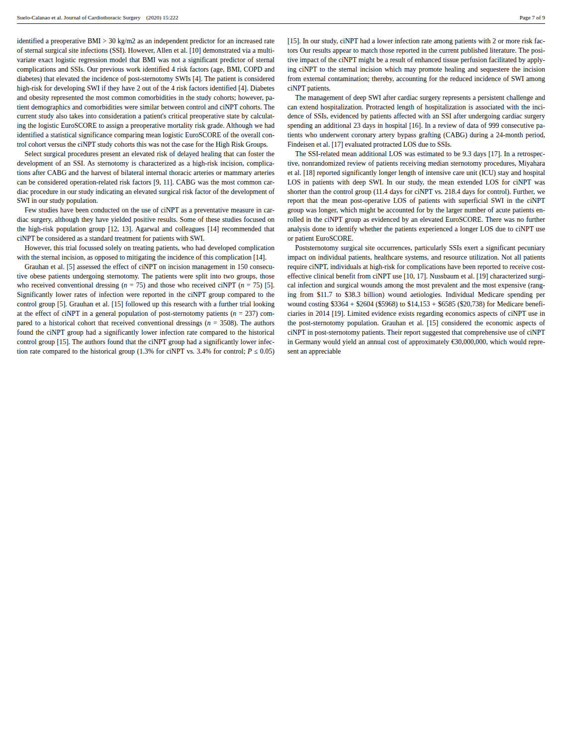Suelo-Calanao et al. Journal of Cardiothoracic Surgery (2020) 15:222 Page 7 of 9
identified a preoperative BMI > 30 kg/m2 as an independent predictor for an increased rate of sternal surgical site infections (SSI). However, Allen et al. [10] demonstrated via a multivariate exact logistic regression model that BMI was not a significant predictor of sternal complications and SSIs. Our previous work identified 4 risk factors (age, BMI, COPD and diabetes) that elevated the incidence of post-sternotomy SWIs [4]. The patient is considered high-risk for developing SWI if they have 2 out of the 4 risk factors identified [4]. Diabetes and obesity represented the most common comorbidities in the study cohorts; however, patient demographics and comorbidities were similar between control and ciNPT cohorts. The current study also takes into consideration a patient's critical preoperative state by calculating the logistic EuroSCORE to assign a preoperative mortality risk grade. Although we had identified a statistical significance comparing mean logistic EuroSCORE of the overall control cohort versus the ciNPT study cohorts this was not the case for the High Risk Groups.
Select surgical procedures present an elevated risk of delayed healing that can foster the development of an SSI. As sternotomy is characterized as a high-risk incision, complications after CABG and the harvest of bilateral internal thoracic arteries or mammary arteries can be considered operation-related risk factors [9, 11]. CABG was the most common cardiac procedure in our study indicating an elevated surgical risk factor of the development of SWI in our study population.
Few studies have been conducted on the use of ciNPT as a preventative measure in cardiac surgery, although they have yielded positive results. Some of these studies focused on the high-risk population group [12, 13]. Agarwal and colleagues [14] recommended that ciNPT be considered as a standard treatment for patients with SWI.
However, this trial focussed solely on treating patients, who had developed complication with the sternal incision, as opposed to mitigating the incidence of this complication [14].
Grauhan et al. [5] assessed the effect of ciNPT on incision management in 150 consecutive obese patients undergoing sternotomy. The patients were split into two groups, those who received conventional dressing (n = 75) and those who received ciNPT (n = 75) [5]. Significantly lower rates of infection were reported in the ciNPT group compared to the control group [5]. Grauhan et al. [15] followed up this research with a further trial looking at the effect of ciNPT in a general population of post-sternotomy patients (n = 237) compared to a historical cohort that received conventional dressings (n = 3508). The authors found the ciNPT group had a significantly lower infection rate compared to the historical control group [15]. The authors found that the ciNPT group had a significantly lower infection rate compared to the historical group (1.3% for ciNPT vs. 3.4% for control; P ≤ 0.05) [15]. In our study, ciNPT had a lower infection rate among patients with 2 or more risk factors Our results appear to match those reported in the current published literature. The positive impact of the ciNPT might be a result of enhanced tissue perfusion facilitated by applying ciNPT to the sternal incision which may promote healing and sequestere the incision from external contamination; thereby, accounting for the reduced incidence of SWI among ciNPT patients.
The management of deep SWI after cardiac surgery represents a persistent challenge and can extend hospitalization. Protracted length of hospitalization is associated with the incidence of SSIs, evidenced by patients affected with an SSI after undergoing cardiac surgery spending an additional 23 days in hospital [16]. In a review of data of 999 consecutive patients who underwent coronary artery bypass grafting (CABG) during a 24-month period, Findeisen et al. [17] evaluated protracted LOS due to SSIs.
The SSI-related mean additional LOS was estimated to be 9.3 days [17]. In a retrospective, nonrandomized review of patients receiving median sternotomy procedures, Miyahara et al. [18] reported significantly longer length of intensive care unit (ICU) stay and hospital LOS in patients with deep SWI. In our study, the mean extended LOS for ciNPT was shorter than the control group (11.4 days for ciNPT vs. 218.4 days for control). Further, we report that the mean post-operative LOS of patients with superficial SWI in the ciNPT group was longer, which might be accounted for by the larger number of acute patients enrolled in the ciNPT group as evidenced by an elevated EuroSCORE. There was no further analysis done to identify whether the patients experienced a longer LOS due to ciNPT use or patient EuroSCORE.
Poststernotomy surgical site occurrences, particularly SSIs exert a significant pecuniary impact on individual patients, healthcare systems, and resource utilization. Not all patients require ciNPT, individuals at high-risk for complications have been reported to receive cost-effective clinical benefit from ciNPT use [10, 17]. Nussbaum et al. [19] characterized surgical infection and surgical wounds among the most prevalent and the most expensive (ranging from $11.7 to $38.3 billion) wound aetiologies. Individual Medicare spending per wound costing $3364 + $2604 ($5968) to $14,153 + $6585 ($20,738) for Medicare beneficiaries in 2014 [19]. Limited evidence exists regarding economics aspects of ciNPT use in the post-sternotomy population. Grauhan et al. [15] considered the economic aspects of ciNPT in post-sternotomy patients. Their report suggested that comprehensive use of ciNPT in Germany would yield an annual cost of approximately €30,000,000, which would represent an appreciable